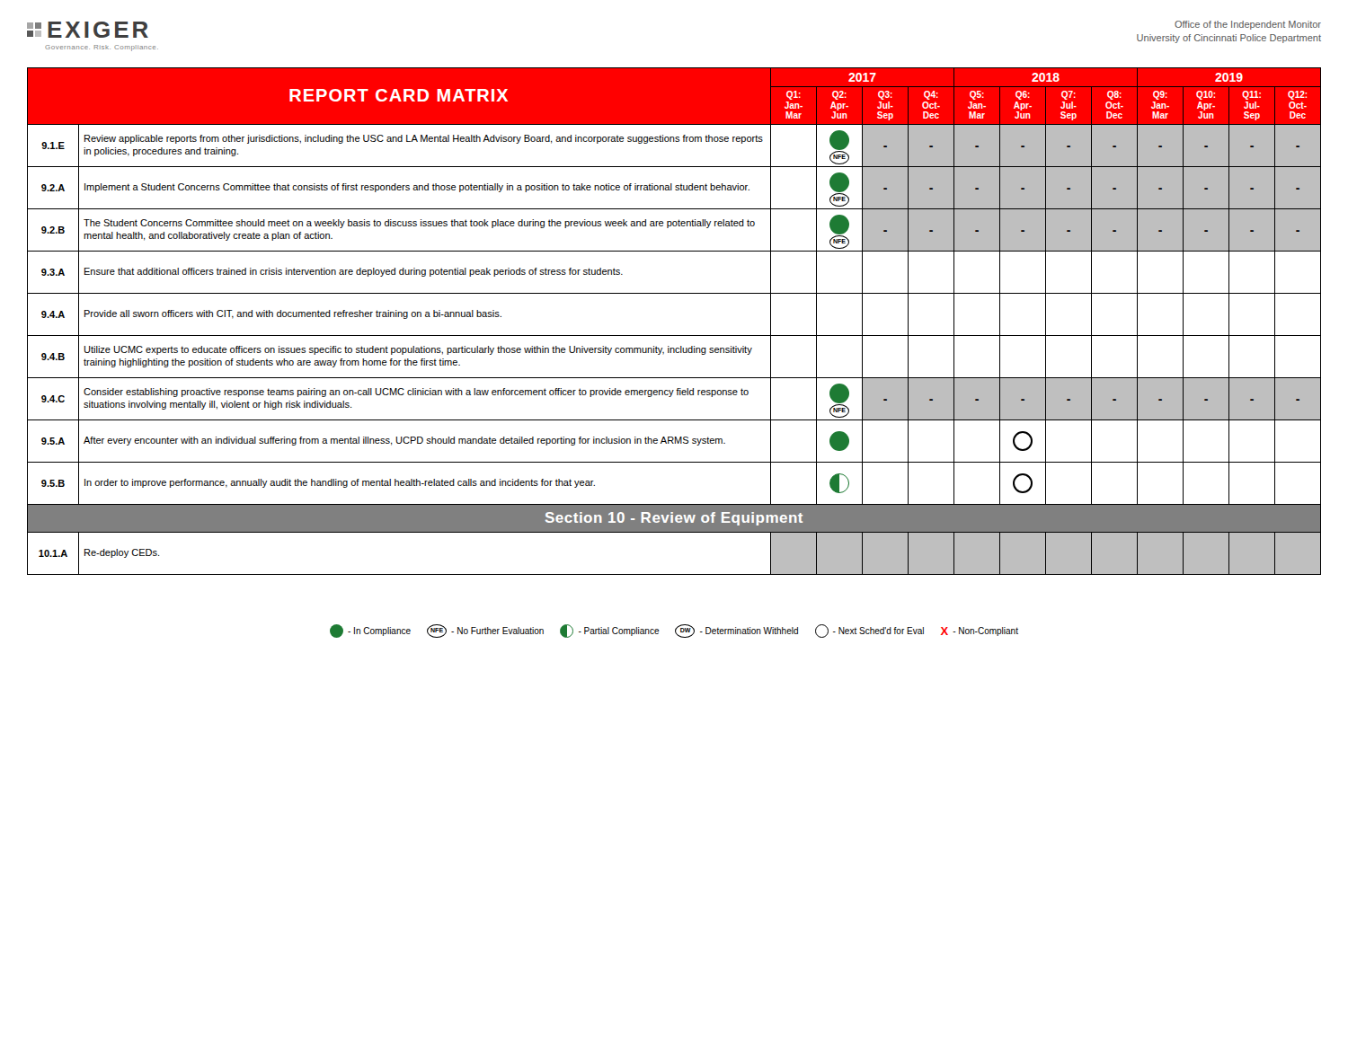EXIGER
Governance. Risk. Compliance.
Office of the Independent Monitor
University of Cincinnati Police Department
| REPORT CARD MATRIX | 2017 | 2018 | 2019 |
| --- | --- | --- | --- |
| Q1: Jan- Mar | Q2: Apr- Jun | Q3: Jul- Sep | Q4: Oct- Dec | Q5: Jan- Mar | Q6: Apr- Jun | Q7: Jul- Sep | Q8: Oct- Dec | Q9: Jan- Mar | Q10: Apr- Jun | Q11: Jul- Sep | Q12: Oct- Dec |
| 9.1.E | Review applicable reports from other jurisdictions, including the USC and LA Mental Health Advisory Board, and incorporate suggestions from those reports in policies, procedures and training. | | NFE | - | - | - | - | - | - | - | - | - | - |
| 9.2.A | Implement a Student Concerns Committee that consists of first responders and those potentially in a position to take notice of irrational student behavior. | | NFE | - | - | - | - | - | - | - | - | - | - |
| 9.2.B | The Student Concerns Committee should meet on a weekly basis to discuss issues that took place during the previous week and are potentially related to mental health, and collaboratively create a plan of action. | | NFE | - | - | - | - | - | - | - | - | - | - |
| 9.3.A | Ensure that additional officers trained in crisis intervention are deployed during potential peak periods of stress for students. | | | | | | | | | | | | |
| 9.4.A | Provide all sworn officers with CIT, and with documented refresher training on a bi-annual basis. | | | | | | | | | | | | |
| 9.4.B | Utilize UCMC experts to educate officers on issues specific to student populations, particularly those within the University community, including sensitivity training highlighting the position of students who are away from home for the first time. | | | | | | | | | | | | |
| 9.4.C | Consider establishing proactive response teams pairing an on-call UCMC clinician with a law enforcement officer to provide emergency field response to situations involving mentally ill, violent or high risk individuals. | | NFE | - | - | - | - | - | - | - | - | - | - |
| 9.5.A | After every encounter with an individual suffering from a mental illness, UCPD should mandate detailed reporting for inclusion in the ARMS system. | | | | | | | | | | | | |
| 9.5.B | In order to improve performance, annually audit the handling of mental health-related calls and incidents for that year. | | | | | | | | | | | | |
| Section 10 - Review of Equipment |
| 10.1.A | Re-deploy CEDs. | | | | | | | | | | | | |
- In Compliance
NFE- No Further Evaluation
- Partial Compliance
DW- Determination Withheld
- Next Sched'd for Eval
X- Non-Compliant